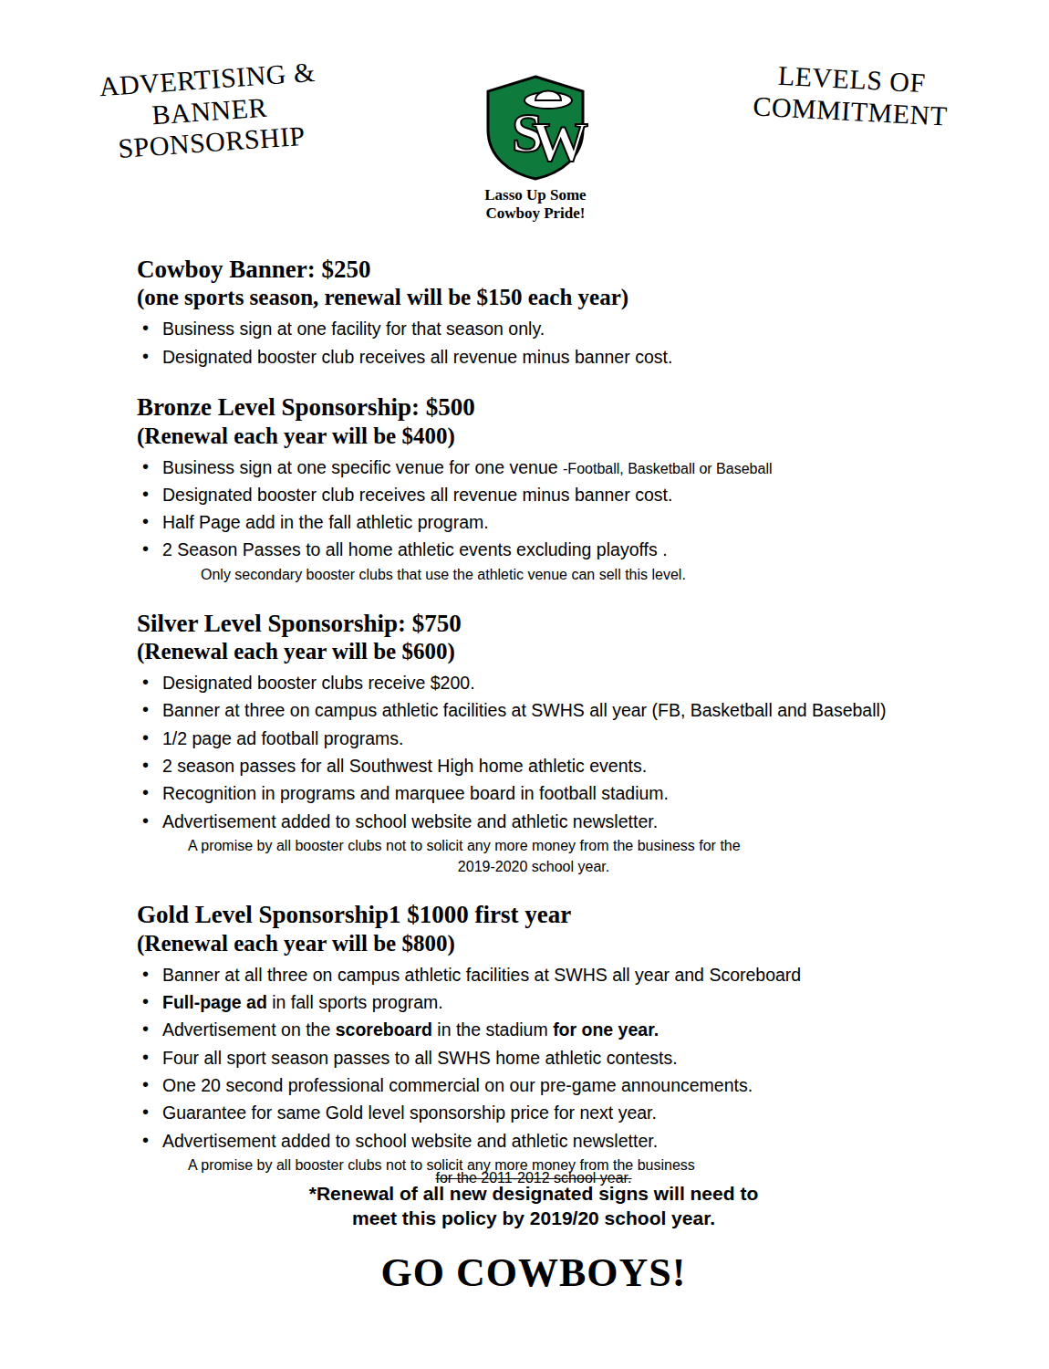ADVERTISING &
BANNER
SPONSORSHIP
S W
Lasso Up Some
Cowboy Pride!
LEVELS OF
COMMITMENT
Cowboy Banner: $250 (one sports season, renewal will be $150 each year)
Business sign at one facility for that season only.
Designated booster club receives all revenue minus banner cost.
Bronze Level Sponsorship: $500 (Renewal each year will be $400)
Business sign at one specific venue for one venue -Football, Basketball or Baseball
Designated booster club receives all revenue minus banner cost.
Half Page add in the fall athletic program.
2 Season Passes to all home athletic events excluding playoffs .
Only secondary booster clubs that use the athletic venue can sell this level.
Silver Level Sponsorship: $750 (Renewal each year will be $600)
Designated booster clubs receive $200.
Banner at three on campus athletic facilities at SWHS all year (FB, Basketball and Baseball)
1/2 page ad football programs.
2 season passes for all Southwest High home athletic events.
Recognition in programs and marquee board in football stadium.
Advertisement added to school website and athletic newsletter.
A promise by all booster clubs not to solicit any more money from the business for the
2019-2020 school year.
Gold Level Sponsorship1 $1000 first year (Renewal each year will be $800)
Banner at all three on campus athletic facilities at SWHS all year and Scoreboard
Full-page ad in fall sports program.
Advertisement on the scoreboard in the stadium for one year.
Four all sport season passes to all SWHS home athletic contests.
One 20 second professional commercial on our pre-game announcements.
Guarantee for same Gold level sponsorship price for next year.
Advertisement added to school website and athletic newsletter.
A promise by all booster clubs not to solicit any more money from the business
for the 2011-2012 school year.
*Renewal of all new designated signs will need to
meet this policy by 2019/20 school year.
GO COWBOYS!